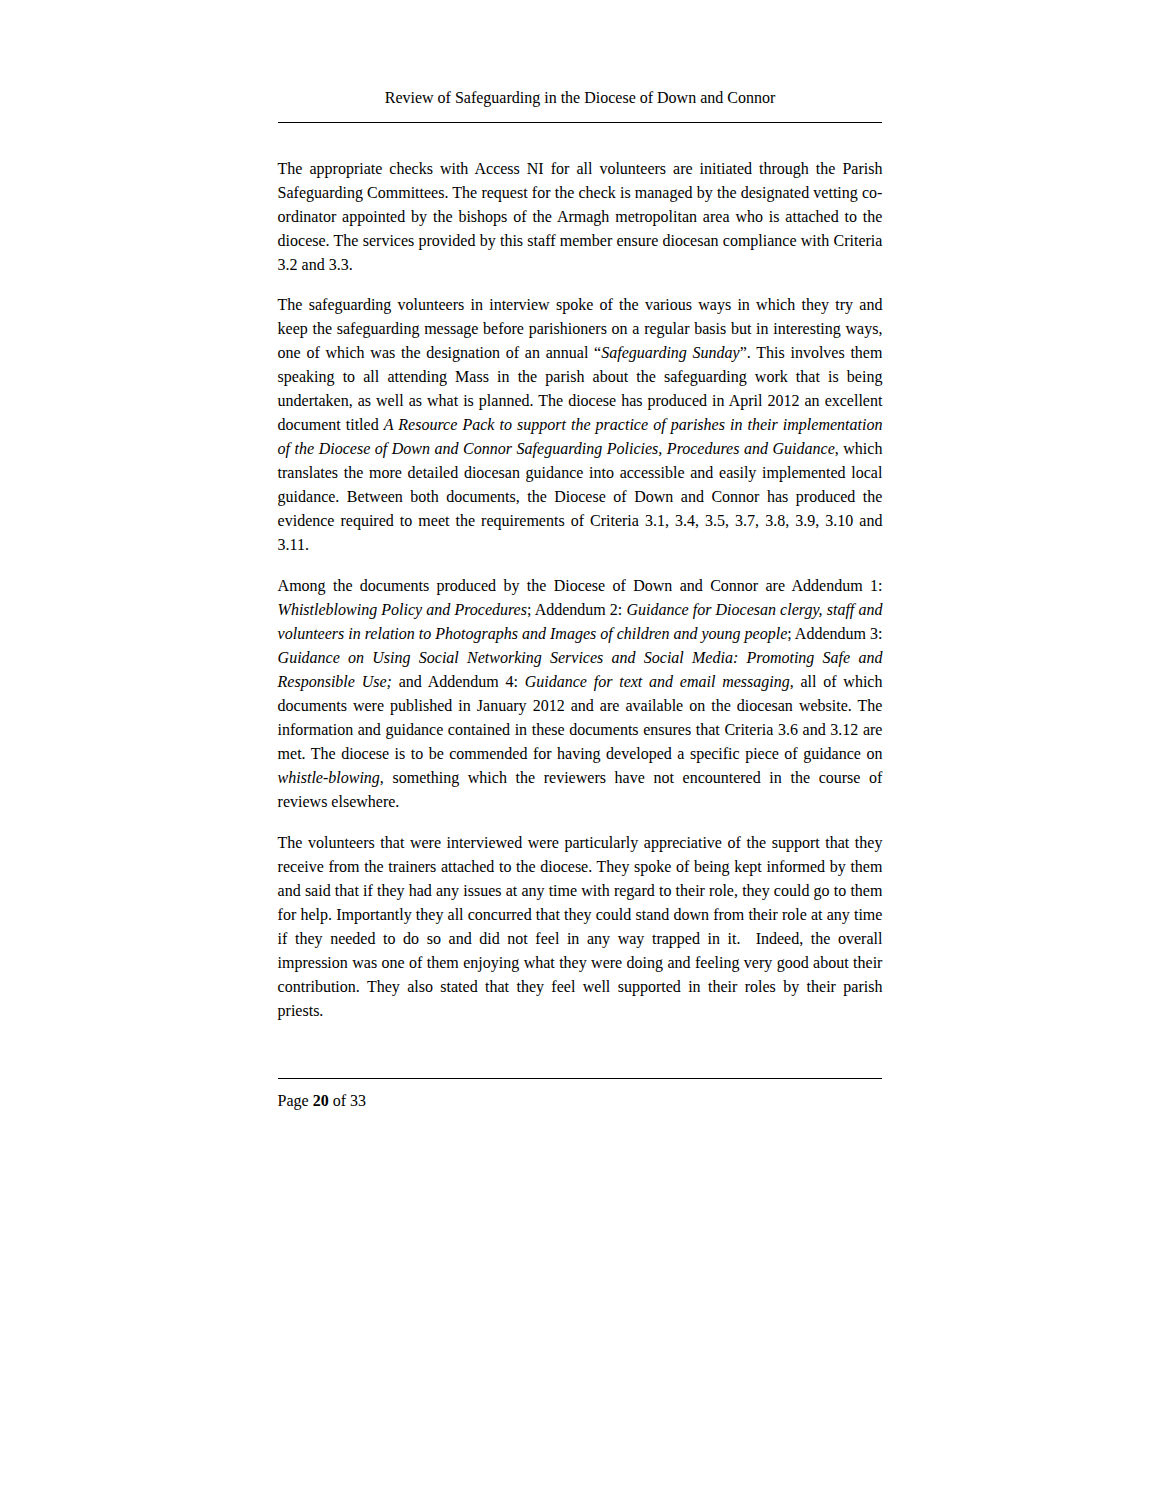Review of Safeguarding in the Diocese of Down and Connor
The appropriate checks with Access NI for all volunteers are initiated through the Parish Safeguarding Committees. The request for the check is managed by the designated vetting co-ordinator appointed by the bishops of the Armagh metropolitan area who is attached to the diocese. The services provided by this staff member ensure diocesan compliance with Criteria 3.2 and 3.3.
The safeguarding volunteers in interview spoke of the various ways in which they try and keep the safeguarding message before parishioners on a regular basis but in interesting ways, one of which was the designation of an annual “Safeguarding Sunday”. This involves them speaking to all attending Mass in the parish about the safeguarding work that is being undertaken, as well as what is planned. The diocese has produced in April 2012 an excellent document titled A Resource Pack to support the practice of parishes in their implementation of the Diocese of Down and Connor Safeguarding Policies, Procedures and Guidance, which translates the more detailed diocesan guidance into accessible and easily implemented local guidance. Between both documents, the Diocese of Down and Connor has produced the evidence required to meet the requirements of Criteria 3.1, 3.4, 3.5, 3.7, 3.8, 3.9, 3.10 and 3.11.
Among the documents produced by the Diocese of Down and Connor are Addendum 1: Whistleblowing Policy and Procedures; Addendum 2: Guidance for Diocesan clergy, staff and volunteers in relation to Photographs and Images of children and young people; Addendum 3: Guidance on Using Social Networking Services and Social Media: Promoting Safe and Responsible Use; and Addendum 4: Guidance for text and email messaging, all of which documents were published in January 2012 and are available on the diocesan website. The information and guidance contained in these documents ensures that Criteria 3.6 and 3.12 are met. The diocese is to be commended for having developed a specific piece of guidance on whistle-blowing, something which the reviewers have not encountered in the course of reviews elsewhere.
The volunteers that were interviewed were particularly appreciative of the support that they receive from the trainers attached to the diocese. They spoke of being kept informed by them and said that if they had any issues at any time with regard to their role, they could go to them for help. Importantly they all concurred that they could stand down from their role at any time if they needed to do so and did not feel in any way trapped in it. Indeed, the overall impression was one of them enjoying what they were doing and feeling very good about their contribution. They also stated that they feel well supported in their roles by their parish priests.
Page 20 of 33